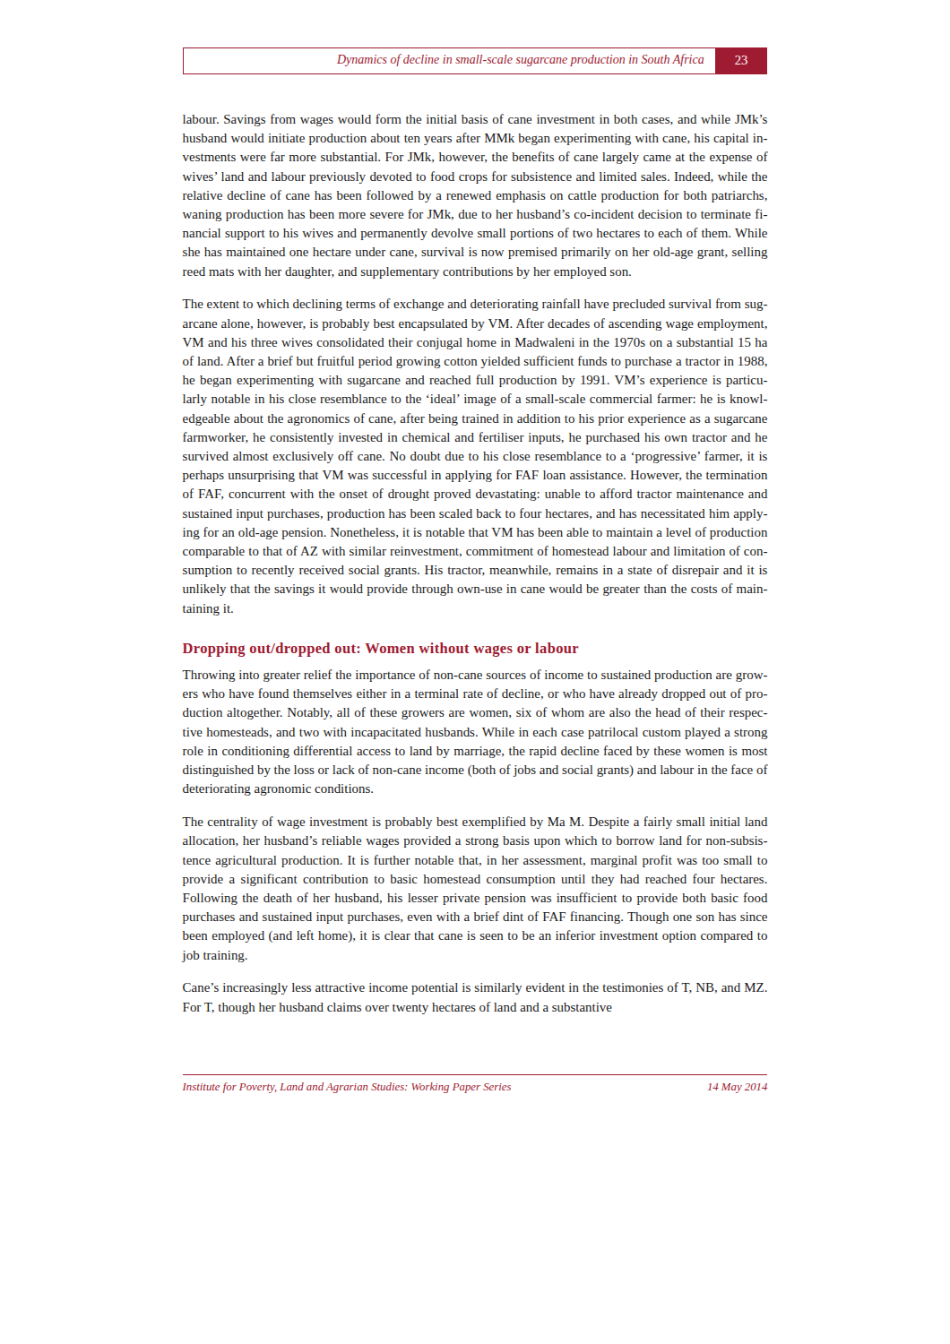Dynamics of decline in small-scale sugarcane production in South Africa
23
labour. Savings from wages would form the initial basis of cane investment in both cases, and while JMk’s husband would initiate production about ten years after MMk began experimenting with cane, his capital investments were far more substantial. For JMk, however, the benefits of cane largely came at the expense of wives’ land and labour previously devoted to food crops for subsistence and limited sales. Indeed, while the relative decline of cane has been followed by a renewed emphasis on cattle production for both patriarchs, waning production has been more severe for JMk, due to her husband’s co-incident decision to terminate financial support to his wives and permanently devolve small portions of two hectares to each of them. While she has maintained one hectare under cane, survival is now premised primarily on her old-age grant, selling reed mats with her daughter, and supplementary contributions by her employed son.
The extent to which declining terms of exchange and deteriorating rainfall have precluded survival from sugarcane alone, however, is probably best encapsulated by VM. After decades of ascending wage employment, VM and his three wives consolidated their conjugal home in Madwaleni in the 1970s on a substantial 15 ha of land. After a brief but fruitful period growing cotton yielded sufficient funds to purchase a tractor in 1988, he began experimenting with sugarcane and reached full production by 1991. VM’s experience is particularly notable in his close resemblance to the ‘ideal’ image of a small-scale commercial farmer: he is knowledgeable about the agronomics of cane, after being trained in addition to his prior experience as a sugarcane farmworker, he consistently invested in chemical and fertiliser inputs, he purchased his own tractor and he survived almost exclusively off cane. No doubt due to his close resemblance to a ‘progressive’ farmer, it is perhaps unsurprising that VM was successful in applying for FAF loan assistance. However, the termination of FAF, concurrent with the onset of drought proved devastating: unable to afford tractor maintenance and sustained input purchases, production has been scaled back to four hectares, and has necessitated him applying for an old-age pension. Nonetheless, it is notable that VM has been able to maintain a level of production comparable to that of AZ with similar reinvestment, commitment of homestead labour and limitation of consumption to recently received social grants. His tractor, meanwhile, remains in a state of disrepair and it is unlikely that the savings it would provide through own-use in cane would be greater than the costs of maintaining it.
Dropping out/dropped out: Women without wages or labour
Throwing into greater relief the importance of non-cane sources of income to sustained production are growers who have found themselves either in a terminal rate of decline, or who have already dropped out of production altogether. Notably, all of these growers are women, six of whom are also the head of their respective homesteads, and two with incapacitated husbands. While in each case patrilocal custom played a strong role in conditioning differential access to land by marriage, the rapid decline faced by these women is most distinguished by the loss or lack of non-cane income (both of jobs and social grants) and labour in the face of deteriorating agronomic conditions.
The centrality of wage investment is probably best exemplified by Ma M. Despite a fairly small initial land allocation, her husband’s reliable wages provided a strong basis upon which to borrow land for non-subsistence agricultural production. It is further notable that, in her assessment, marginal profit was too small to provide a significant contribution to basic homestead consumption until they had reached four hectares. Following the death of her husband, his lesser private pension was insufficient to provide both basic food purchases and sustained input purchases, even with a brief dint of FAF financing. Though one son has since been employed (and left home), it is clear that cane is seen to be an inferior investment option compared to job training.
Cane’s increasingly less attractive income potential is similarly evident in the testimonies of T, NB, and MZ. For T, though her husband claims over twenty hectares of land and a substantive
Institute for Poverty, Land and Agrarian Studies: Working Paper Series
14 May 2014